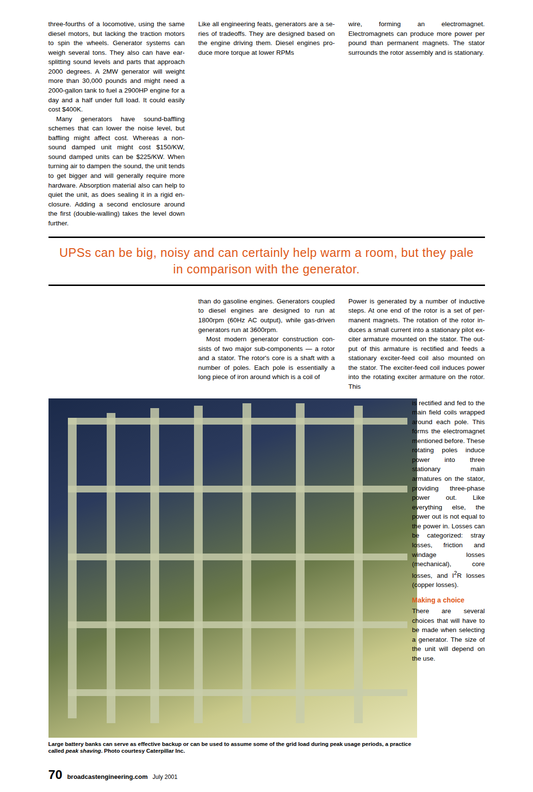three-fourths of a locomotive, using the same diesel motors, but lacking the traction motors to spin the wheels. Generator systems can weigh several tons. They also can have ear-splitting sound levels and parts that approach 2000 degrees. A 2MW generator will weight more than 30,000 pounds and might need a 2000-gallon tank to fuel a 2900HP engine for a day and a half under full load. It could easily cost $400K.
Many generators have sound-baffling schemes that can lower the noise level, but baffling might affect cost. Whereas a non-sound damped unit might cost $150/KW, sound damped units can be $225/KW. When turning air to dampen the sound, the unit tends to get bigger and will generally require more hardware. Absorption material also can help to quiet the unit, as does sealing it in a rigid enclosure. Adding a second enclosure around the first (double-walling) takes the level down further.
Like all engineering feats, generators are a series of tradeoffs. They are designed based on the engine driving them. Diesel engines produce more torque at lower RPMs
wire, forming an electromagnet. Electromagnets can produce more power per pound than permanent magnets. The stator surrounds the rotor assembly and is stationary.
UPSs can be big, noisy and can certainly help warm a room, but they pale in comparison with the generator.
than do gasoline engines. Generators coupled to diesel engines are designed to run at 1800rpm (60Hz AC output), while gas-driven generators run at 3600rpm.
Most modern generator construction consists of two major sub-components — a rotor and a stator. The rotor's core is a shaft with a number of poles. Each pole is essentially a long piece of iron around which is a coil of
Power is generated by a number of inductive steps. At one end of the rotor is a set of permanent magnets. The rotation of the rotor induces a small current into a stationary pilot exciter armature mounted on the stator. The output of this armature is rectified and feeds a stationary exciter-feed coil also mounted on the stator. The exciter-feed coil induces power into the rotating exciter armature on the rotor. This
Large battery banks can serve as effective backup or can be used to assume some of the grid load during peak usage periods, a practice called peak shaving. Photo courtesy Caterpillar Inc.
is rectified and fed to the main field coils wrapped around each pole. This forms the electromagnet mentioned before. These rotating poles induce power into three stationary main armatures on the stator, providing three-phase power out. Like everything else, the power out is not equal to the power in. Losses can be categorized: stray losses, friction and windage losses (mechanical), core losses, and I2R losses (copper losses).
Making a choice
There are several choices that will have to be made when selecting a generator. The size of the unit will depend on the use.
70 broadcastengineering.com July 2001